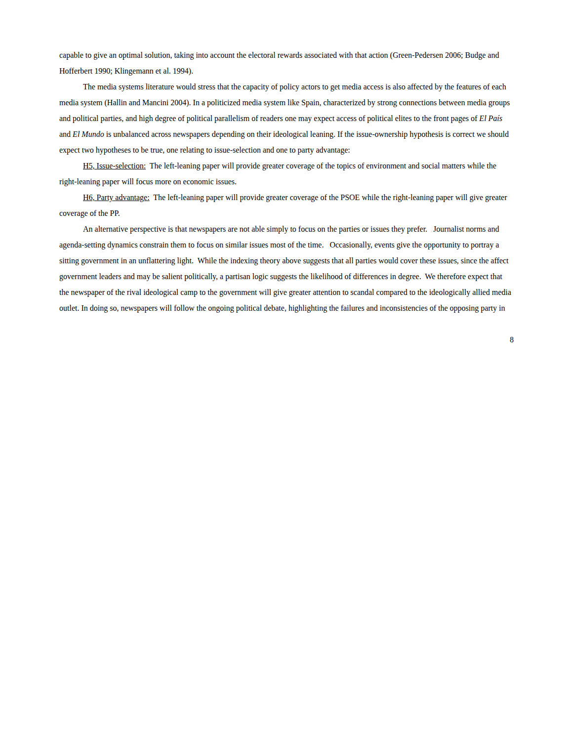capable to give an optimal solution, taking into account the electoral rewards associated with that action (Green-Pedersen 2006; Budge and Hofferbert 1990; Klingemann et al. 1994).
The media systems literature would stress that the capacity of policy actors to get media access is also affected by the features of each media system (Hallin and Mancini 2004). In a politicized media system like Spain, characterized by strong connections between media groups and political parties, and high degree of political parallelism of readers one may expect access of political elites to the front pages of El País and El Mundo is unbalanced across newspapers depending on their ideological leaning. If the issue-ownership hypothesis is correct we should expect two hypotheses to be true, one relating to issue-selection and one to party advantage:
H5, Issue-selection: The left-leaning paper will provide greater coverage of the topics of environment and social matters while the right-leaning paper will focus more on economic issues.
H6, Party advantage: The left-leaning paper will provide greater coverage of the PSOE while the right-leaning paper will give greater coverage of the PP.
An alternative perspective is that newspapers are not able simply to focus on the parties or issues they prefer. Journalist norms and agenda-setting dynamics constrain them to focus on similar issues most of the time. Occasionally, events give the opportunity to portray a sitting government in an unflattering light. While the indexing theory above suggests that all parties would cover these issues, since the affect government leaders and may be salient politically, a partisan logic suggests the likelihood of differences in degree. We therefore expect that the newspaper of the rival ideological camp to the government will give greater attention to scandal compared to the ideologically allied media outlet. In doing so, newspapers will follow the ongoing political debate, highlighting the failures and inconsistencies of the opposing party in
8